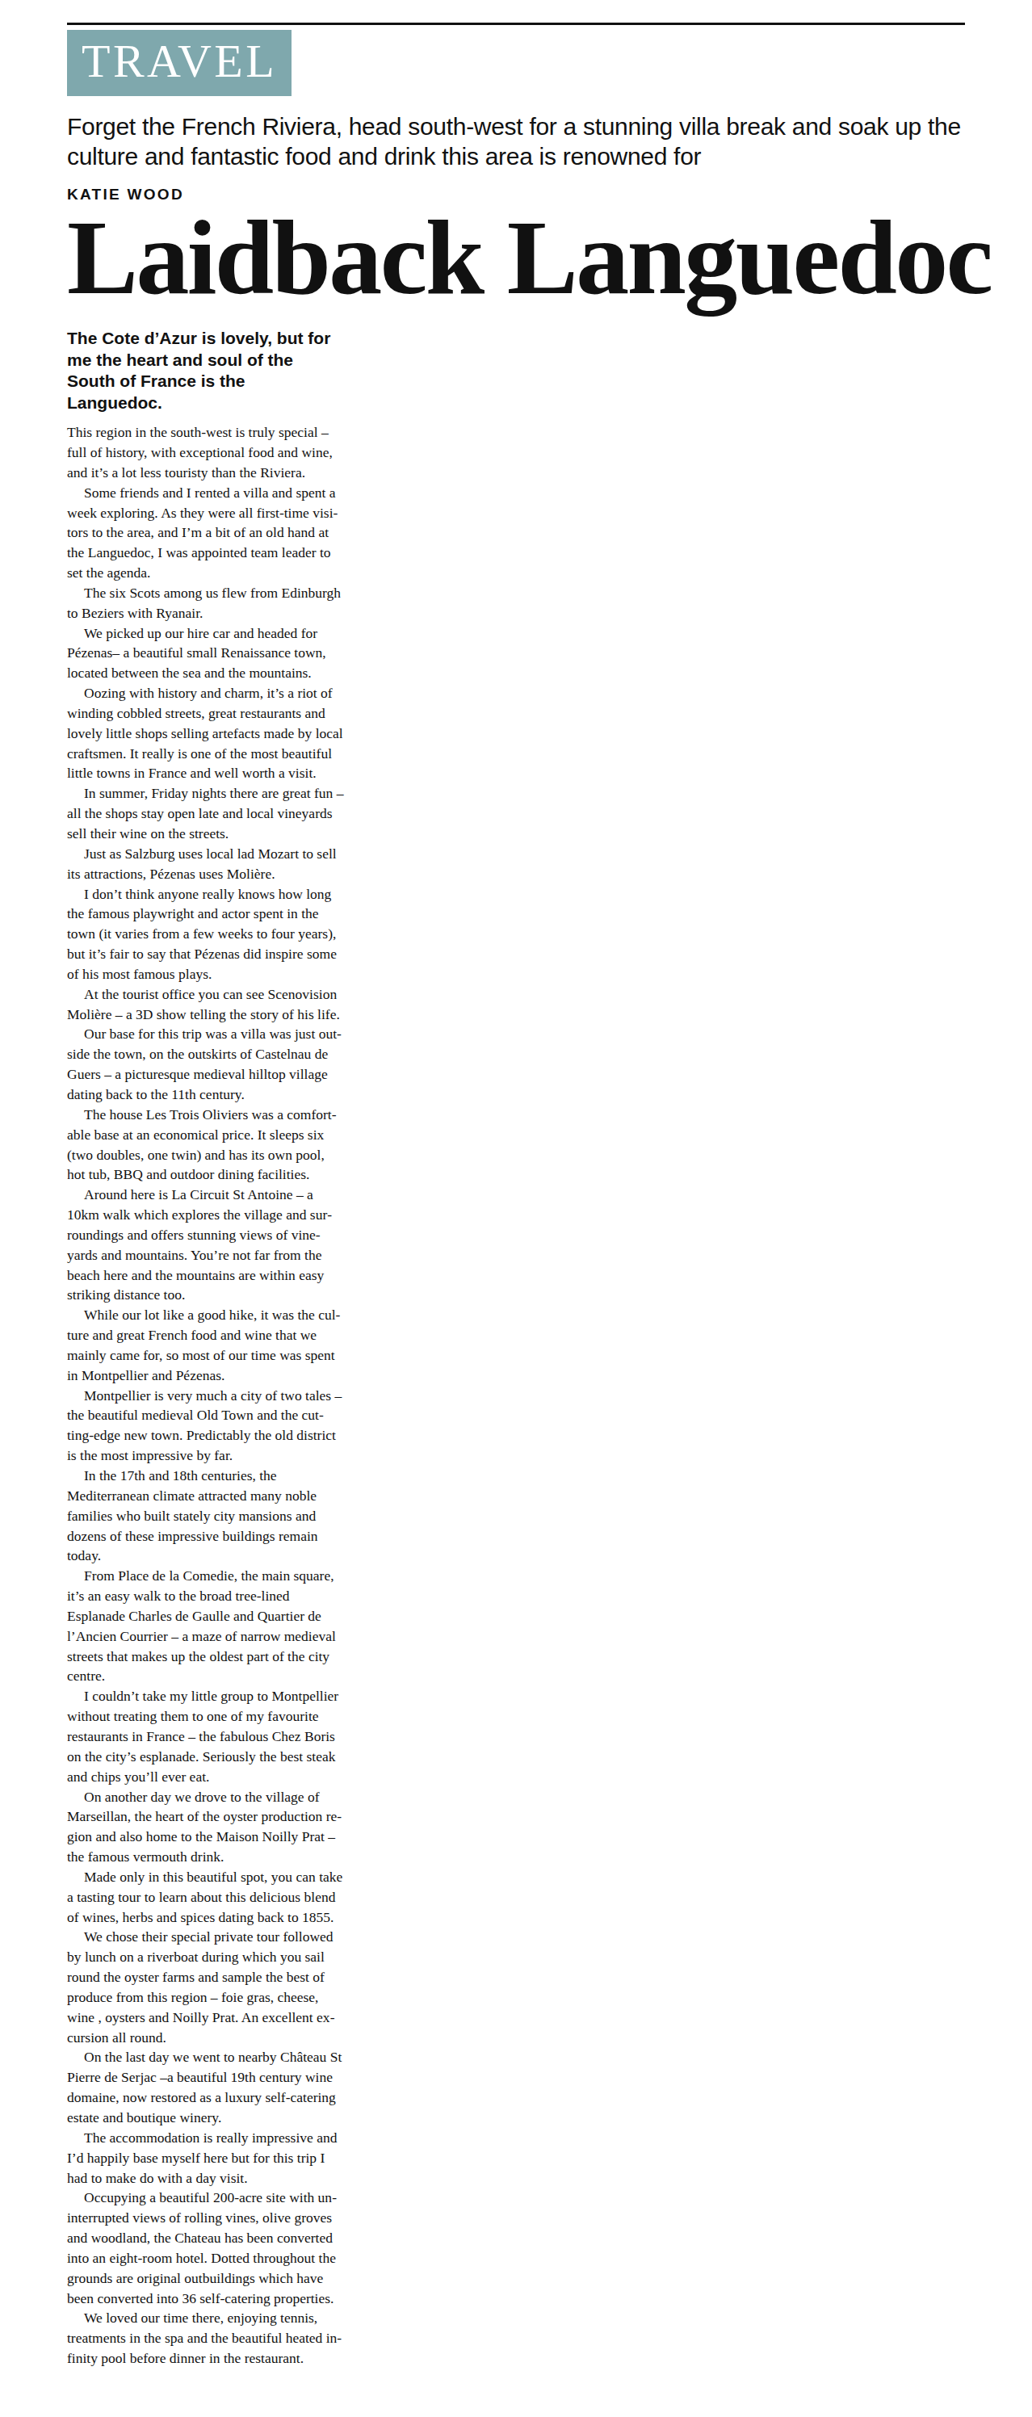TRAVEL
Forget the French Riviera, head south-west for a stunning villa break and soak up the culture and fantastic food and drink this area is renowned for
Katie Wood
Laidback Languedoc
The Cote d’Azur is lovely, but for me the heart and soul of the South of France is the Languedoc.
This region in the south-west is truly special – full of history, with exceptional food and wine, and it’s a lot less touristy than the Riviera.
Some friends and I rented a villa and spent a week exploring. As they were all first-time visitors to the area, and I’m a bit of an old hand at the Languedoc, I was appointed team leader to set the agenda.
The six Scots among us flew from Edinburgh to Beziers with Ryanair.
We picked up our hire car and headed for Pézenas– a beautiful small Renaissance town, located between the sea and the mountains.
Oozing with history and charm, it’s a riot of winding cobbled streets, great restaurants and lovely little shops selling artefacts made by local craftsmen. It really is one of the most beautiful little towns in France and well worth a visit.
In summer, Friday nights there are great fun – all the shops stay open late and local vineyards sell their wine on the streets.
Just as Salzburg uses local lad Mozart to sell its attractions, Pézenas uses Molière.
I don’t think anyone really knows how long the famous playwright and actor spent in the town (it varies from a few weeks to four years), but it’s fair to say that Pézenas did inspire some of his most famous plays.
At the tourist office you can see Scenovision Molière – a 3D show telling the story of his life.
Our base for this trip was a villa was just outside the town, on the outskirts of Castelnau de Guers – a picturesque medieval hilltop village dating back to the 11th century.
The house Les Trois Oliviers was a comfortable base at an economical price. It sleeps six (two doubles, one twin) and has its own pool, hot tub, BBQ and outdoor dining facilities.
Around here is La Circuit St Antoine – a 10km walk which explores the village and surroundings and offers stunning views of vineyards and mountains. You’re not far from the beach here and the mountains are within easy striking distance too.
While our lot like a good hike, it was the culture and great French food and wine that we mainly came for, so most of our time was spent in Montpellier and Pézenas.
Montpellier is very much a city of two tales – the beautiful medieval Old Town and the cutting-edge new town. Predictably the old district is the most impressive by far.
In the 17th and 18th centuries, the Mediterranean climate attracted many noble families who built stately city mansions and dozens of these impressive buildings remain today.
From Place de la Comedie, the main square, it’s an easy walk to the broad tree-lined Esplanade Charles de Gaulle and Quartier de l’Ancien Courrier – a maze of narrow medieval streets that makes up the oldest part of the city centre.
I couldn’t take my little group to Montpellier without treating them to one of my favourite restaurants in France – the fabulous Chez Boris on the city’s esplanade. Seriously the best steak and chips you’ll ever eat.
On another day we drove to the village of Marseillan, the heart of the oyster production region and also home to the Maison Noilly Prat – the famous vermouth drink.
Made only in this beautiful spot, you can take a tasting tour to learn about this delicious blend of wines, herbs and spices dating back to 1855.
We chose their special private tour followed by lunch on a riverboat during which you sail round the oyster farms and sample the best of produce from this region – foie gras, cheese, wine , oysters and Noilly Prat. An excellent excursion all round.
On the last day we went to nearby Château St Pierre de Serjac –a beautiful 19th century wine domaine, now restored as a luxury self-catering estate and boutique winery.
The accommodation is really impressive and I’d happily base myself here but for this trip I had to make do with a day visit.
Occupying a beautiful 200-acre site with uninterrupted views of rolling vines, olive groves and woodland, the Chateau has been converted into an eight-room hotel. Dotted throughout the grounds are original outbuildings which have been converted into 36 self-catering properties.
We loved our time there, enjoying tennis, treatments in the spa and the beautiful heated infinity pool before dinner in the restaurant.